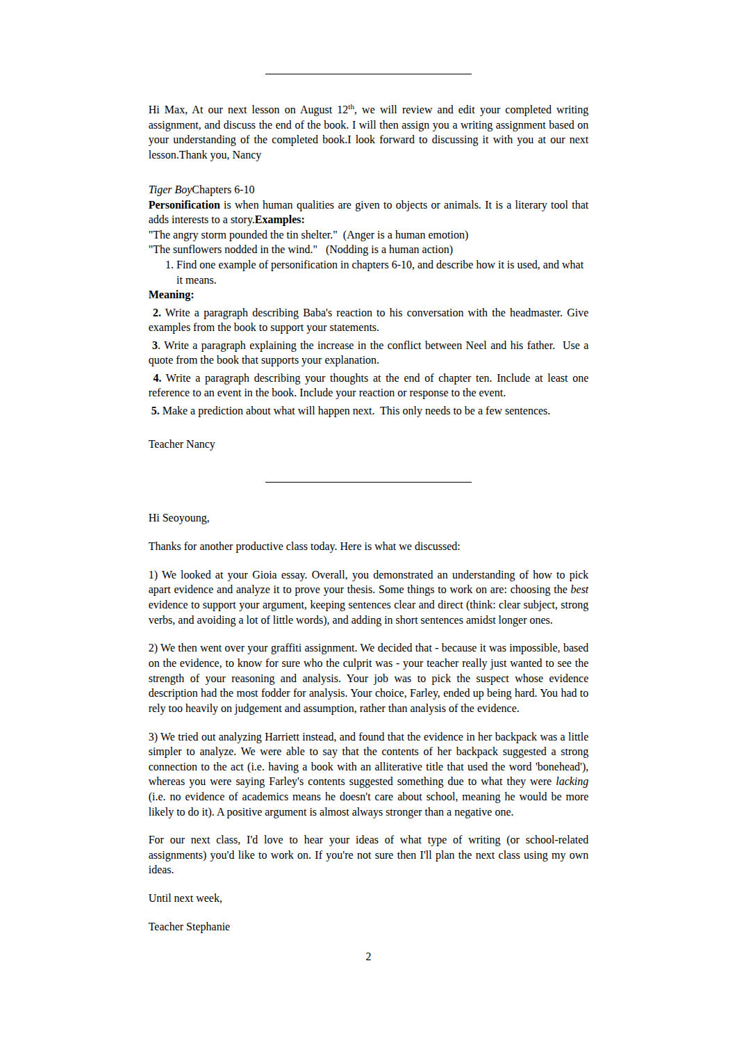Hi Max, At our next lesson on August 12th, we will review and edit your completed writing assignment, and discuss the end of the book. I will then assign you a writing assignment based on your understanding of the completed book.I look forward to discussing it with you at our next lesson.Thank you, Nancy
Tiger Boy Chapters 6-10
Personification is when human qualities are given to objects or animals. It is a literary tool that adds interests to a story.Examples:
"The angry storm pounded the tin shelter." (Anger is a human emotion)
"The sunflowers nodded in the wind." (Nodding is a human action)
Find one example of personification in chapters 6-10, and describe how it is used, and what it means.
Meaning:
2. Write a paragraph describing Baba's reaction to his conversation with the headmaster. Give examples from the book to support your statements.
3. Write a paragraph explaining the increase in the conflict between Neel and his father. Use a quote from the book that supports your explanation.
4. Write a paragraph describing your thoughts at the end of chapter ten. Include at least one reference to an event in the book. Include your reaction or response to the event.
5. Make a prediction about what will happen next. This only needs to be a few sentences.
Teacher Nancy
Hi Seoyoung,
Thanks for another productive class today. Here is what we discussed:
1) We looked at your Gioia essay. Overall, you demonstrated an understanding of how to pick apart evidence and analyze it to prove your thesis. Some things to work on are: choosing the best evidence to support your argument, keeping sentences clear and direct (think: clear subject, strong verbs, and avoiding a lot of little words), and adding in short sentences amidst longer ones.
2) We then went over your graffiti assignment. We decided that - because it was impossible, based on the evidence, to know for sure who the culprit was - your teacher really just wanted to see the strength of your reasoning and analysis. Your job was to pick the suspect whose evidence description had the most fodder for analysis. Your choice, Farley, ended up being hard. You had to rely too heavily on judgement and assumption, rather than analysis of the evidence.
3) We tried out analyzing Harriett instead, and found that the evidence in her backpack was a little simpler to analyze. We were able to say that the contents of her backpack suggested a strong connection to the act (i.e. having a book with an alliterative title that used the word 'bonehead'), whereas you were saying Farley's contents suggested something due to what they were lacking (i.e. no evidence of academics means he doesn't care about school, meaning he would be more likely to do it). A positive argument is almost always stronger than a negative one.
For our next class, I'd love to hear your ideas of what type of writing (or school-related assignments) you'd like to work on. If you're not sure then I'll plan the next class using my own ideas.
Until next week,
Teacher Stephanie
2